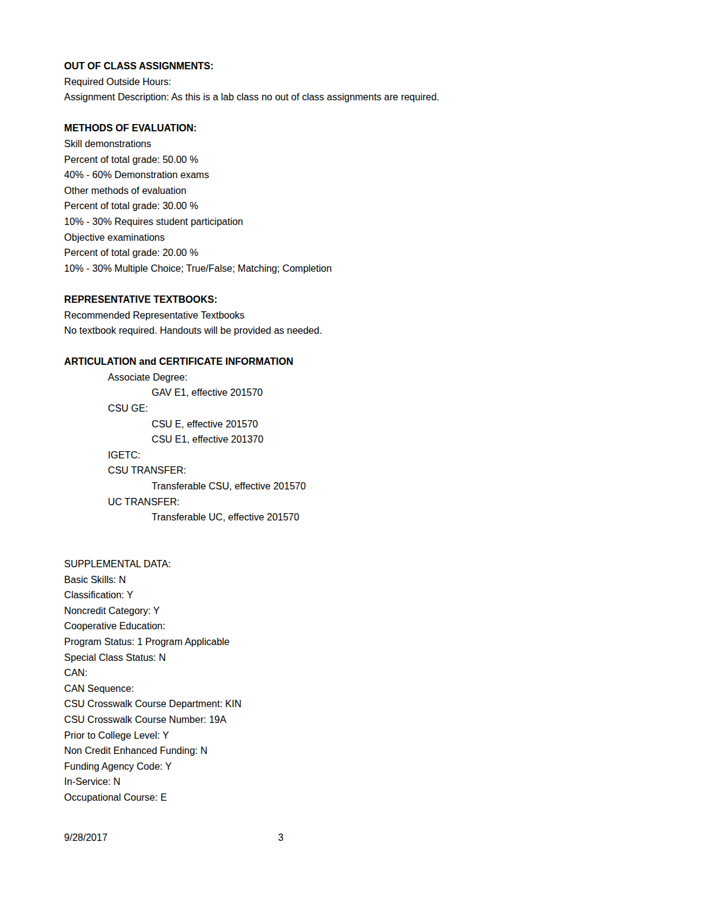OUT OF CLASS ASSIGNMENTS:
Required Outside Hours:
Assignment Description: As this is a lab class no out of class assignments are required.
METHODS OF EVALUATION:
Skill demonstrations
Percent of total grade: 50.00 %
40% - 60% Demonstration exams
Other methods of evaluation
Percent of total grade: 30.00 %
10% - 30% Requires student participation
Objective examinations
Percent of total grade: 20.00 %
10% - 30% Multiple Choice; True/False; Matching; Completion
REPRESENTATIVE TEXTBOOKS:
Recommended Representative Textbooks
No textbook required. Handouts will be provided as needed.
ARTICULATION and CERTIFICATE INFORMATION
Associate Degree:
GAV E1, effective 201570
CSU GE:
CSU E, effective 201570
CSU E1, effective 201370
IGETC:
CSU TRANSFER:
Transferable CSU, effective 201570
UC TRANSFER:
Transferable UC, effective 201570
SUPPLEMENTAL DATA:
Basic Skills: N
Classification: Y
Noncredit Category: Y
Cooperative Education:
Program Status: 1 Program Applicable
Special Class Status: N
CAN:
CAN Sequence:
CSU Crosswalk Course Department: KIN
CSU Crosswalk Course Number: 19A
Prior to College Level: Y
Non Credit Enhanced Funding: N
Funding Agency Code: Y
In-Service: N
Occupational Course: E
9/28/2017 3